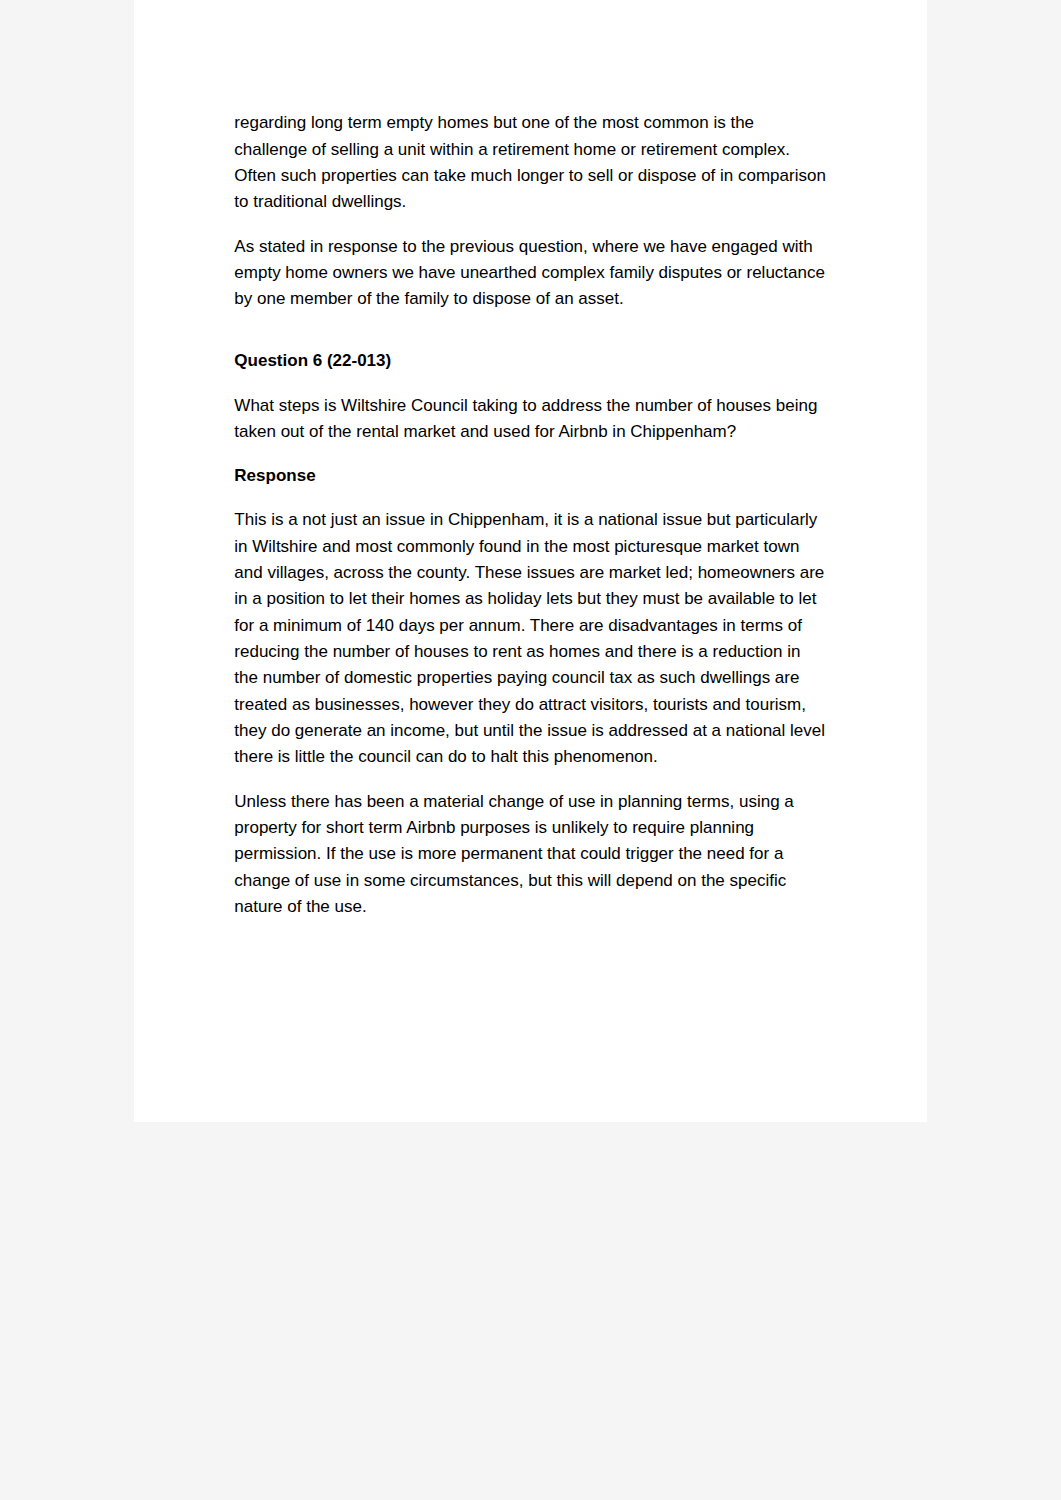regarding long term empty homes but one of the most common is the challenge of selling a unit within a retirement home or retirement complex. Often such properties can take much longer to sell or dispose of in comparison to traditional dwellings.
As stated in response to the previous question, where we have engaged with empty home owners we have unearthed complex family disputes or reluctance by one member of the family to dispose of an asset.
Question 6 (22-013)
What steps is Wiltshire Council taking to address the number of houses being taken out of the rental market and used for Airbnb in Chippenham?
Response
This is a not just an issue in Chippenham, it is a national issue but particularly in Wiltshire and most commonly found in the most picturesque market town and villages, across the county. These issues are market led; homeowners are in a position to let their homes as holiday lets but they must be available to let for a minimum of 140 days per annum. There are disadvantages in terms of reducing the number of houses to rent as homes and there is a reduction in the number of domestic properties paying council tax as such dwellings are treated as businesses, however they do attract visitors, tourists and tourism, they do generate an income, but until the issue is addressed at a national level there is little the council can do to halt this phenomenon.
Unless there has been a material change of use in planning terms, using a property for short term Airbnb purposes is unlikely to require planning permission. If the use is more permanent that could trigger the need for a change of use in some circumstances, but this will depend on the specific nature of the use.